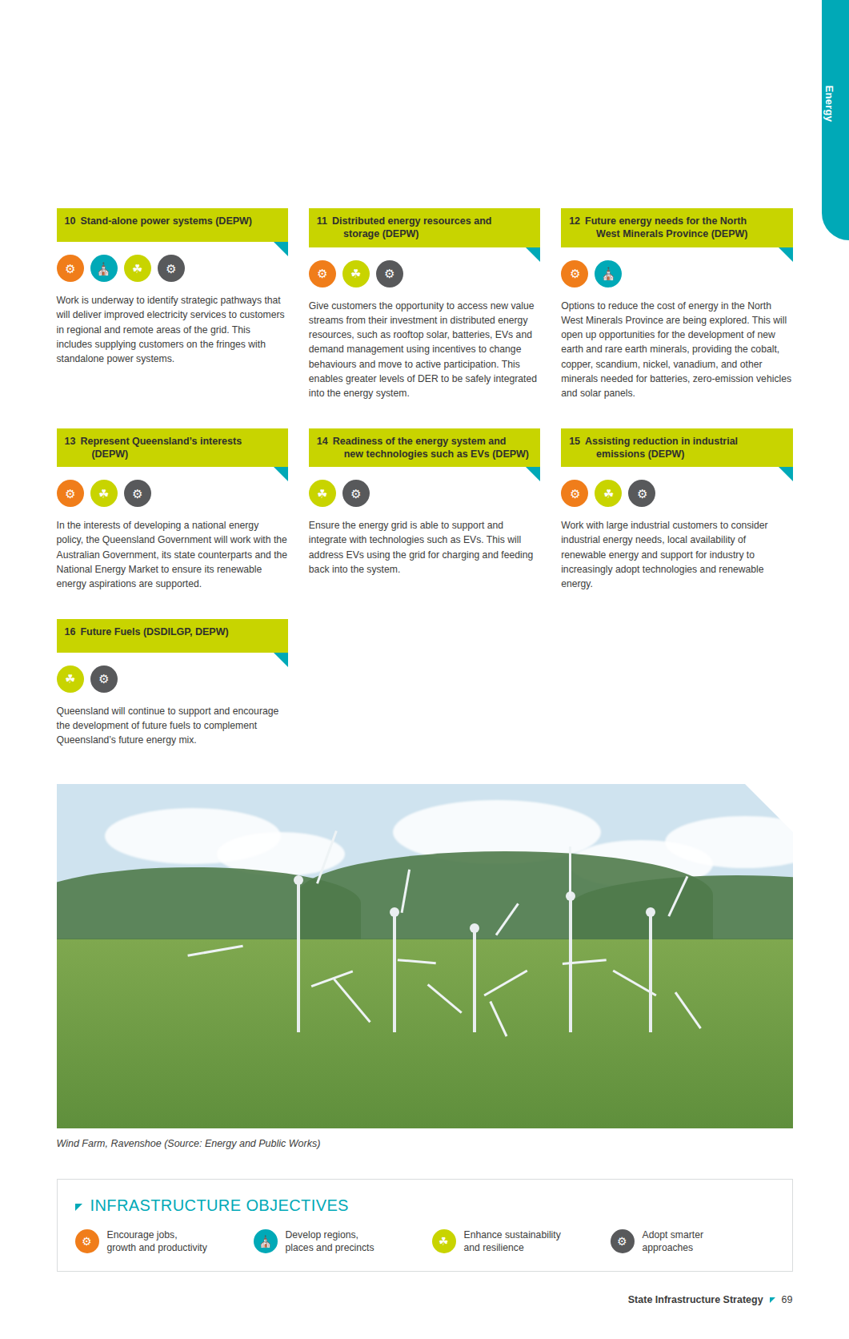Energy
10 Stand-alone power systems (DEPW)
⚙ ⛪ ☘ ⚙
Work is underway to identify strategic pathways that will deliver improved electricity services to customers in regional and remote areas of the grid. This includes supplying customers on the fringes with standalone power systems.
11 Distributed energy resources andstorage (DEPW)
⚙ ☘ ⚙
Give customers the opportunity to access new value streams from their investment in distributed energy resources, such as rooftop solar, batteries, EVs and demand management using incentives to change behaviours and move to active participation. This enables greater levels of DER to be safely integrated into the energy system.
12 Future energy needs for the NorthWest Minerals Province (DEPW)
⚙ ⛪
Options to reduce the cost of energy in the North West Minerals Province are being explored. This will open up opportunities for the development of new earth and rare earth minerals, providing the cobalt, copper, scandium, nickel, vanadium, and other minerals needed for batteries, zero-emission vehicles and solar panels.
13 Represent Queensland’s interests(DEPW)
⚙ ☘ ⚙
In the interests of developing a national energy policy, the Queensland Government will work with the Australian Government, its state counterparts and the National Energy Market to ensure its renewable energy aspirations are supported.
14 Readiness of the energy system andnew technologies such as EVs (DEPW)
☘ ⚙
Ensure the energy grid is able to support and integrate with technologies such as EVs. This will address EVs using the grid for charging and feeding back into the system.
15 Assisting reduction in industrialemissions (DEPW)
⚙ ☘ ⚙
Work with large industrial customers to consider industrial energy needs, local availability of renewable energy and support for industry to increasingly adopt technologies and renewable energy.
16 Future Fuels (DSDILGP, DEPW)
☘ ⚙
Queensland will continue to support and encourage the development of future fuels to complement Queensland’s future energy mix.
Wind Farm, Ravenshoe (Source: Energy and Public Works)
INFRASTRUCTURE OBJECTIVES
⚙ Encourage jobs,
growth and productivity
⛪ Develop regions,
places and precincts
☘ Enhance sustainability
and resilience
⚙ Adopt smarter
approaches
State Infrastructure Strategy 69